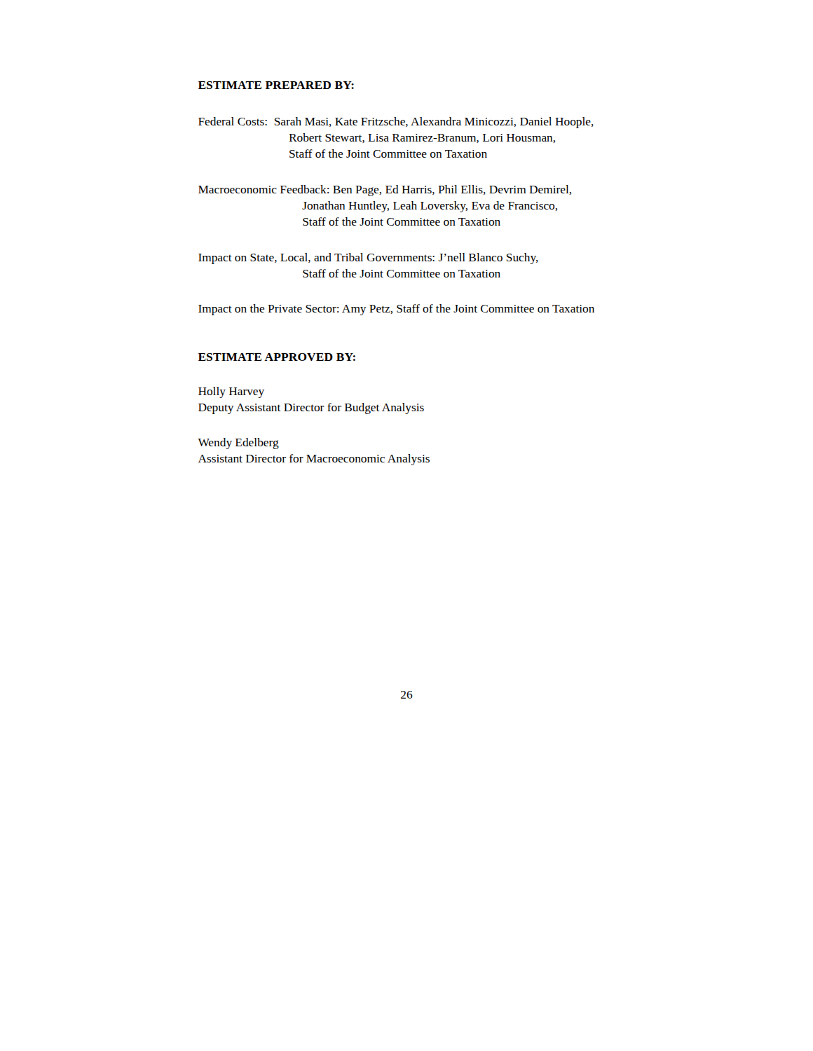ESTIMATE PREPARED BY:
Federal Costs: Sarah Masi, Kate Fritzsche, Alexandra Minicozzi, Daniel Hoople,
Robert Stewart, Lisa Ramirez-Branum, Lori Housman,
Staff of the Joint Committee on Taxation
Macroeconomic Feedback: Ben Page, Ed Harris, Phil Ellis, Devrim Demirel,
Jonathan Huntley, Leah Loversky, Eva de Francisco,
Staff of the Joint Committee on Taxation
Impact on State, Local, and Tribal Governments: J’nell Blanco Suchy,
Staff of the Joint Committee on Taxation
Impact on the Private Sector: Amy Petz, Staff of the Joint Committee on Taxation
ESTIMATE APPROVED BY:
Holly Harvey
Deputy Assistant Director for Budget Analysis
Wendy Edelberg
Assistant Director for Macroeconomic Analysis
26